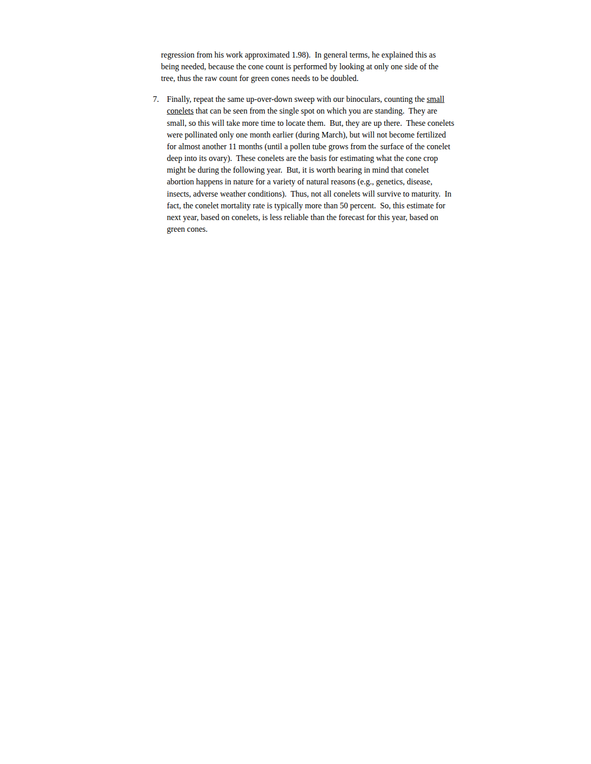regression from his work approximated 1.98). In general terms, he explained this as being needed, because the cone count is performed by looking at only one side of the tree, thus the raw count for green cones needs to be doubled.
Finally, repeat the same up-over-down sweep with our binoculars, counting the small conelets that can be seen from the single spot on which you are standing. They are small, so this will take more time to locate them. But, they are up there. These conelets were pollinated only one month earlier (during March), but will not become fertilized for almost another 11 months (until a pollen tube grows from the surface of the conelet deep into its ovary). These conelets are the basis for estimating what the cone crop might be during the following year. But, it is worth bearing in mind that conelet abortion happens in nature for a variety of natural reasons (e.g., genetics, disease, insects, adverse weather conditions). Thus, not all conelets will survive to maturity. In fact, the conelet mortality rate is typically more than 50 percent. So, this estimate for next year, based on conelets, is less reliable than the forecast for this year, based on green cones.